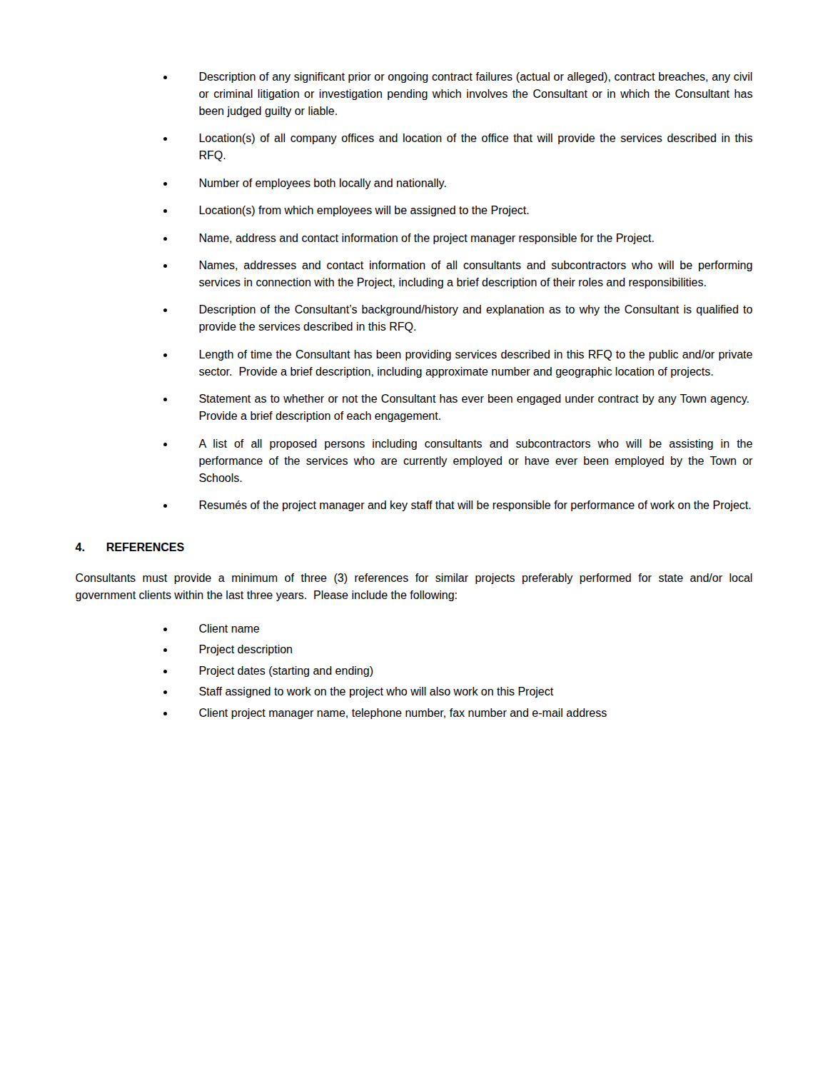Description of any significant prior or ongoing contract failures (actual or alleged), contract breaches, any civil or criminal litigation or investigation pending which involves the Consultant or in which the Consultant has been judged guilty or liable.
Location(s) of all company offices and location of the office that will provide the services described in this RFQ.
Number of employees both locally and nationally.
Location(s) from which employees will be assigned to the Project.
Name, address and contact information of the project manager responsible for the Project.
Names, addresses and contact information of all consultants and subcontractors who will be performing services in connection with the Project, including a brief description of their roles and responsibilities.
Description of the Consultant’s background/history and explanation as to why the Consultant is qualified to provide the services described in this RFQ.
Length of time the Consultant has been providing services described in this RFQ to the public and/or private sector. Provide a brief description, including approximate number and geographic location of projects.
Statement as to whether or not the Consultant has ever been engaged under contract by any Town agency. Provide a brief description of each engagement.
A list of all proposed persons including consultants and subcontractors who will be assisting in the performance of the services who are currently employed or have ever been employed by the Town or Schools.
Resumés of the project manager and key staff that will be responsible for performance of work on the Project.
4. REFERENCES
Consultants must provide a minimum of three (3) references for similar projects preferably performed for state and/or local government clients within the last three years. Please include the following:
Client name
Project description
Project dates (starting and ending)
Staff assigned to work on the project who will also work on this Project
Client project manager name, telephone number, fax number and e-mail address